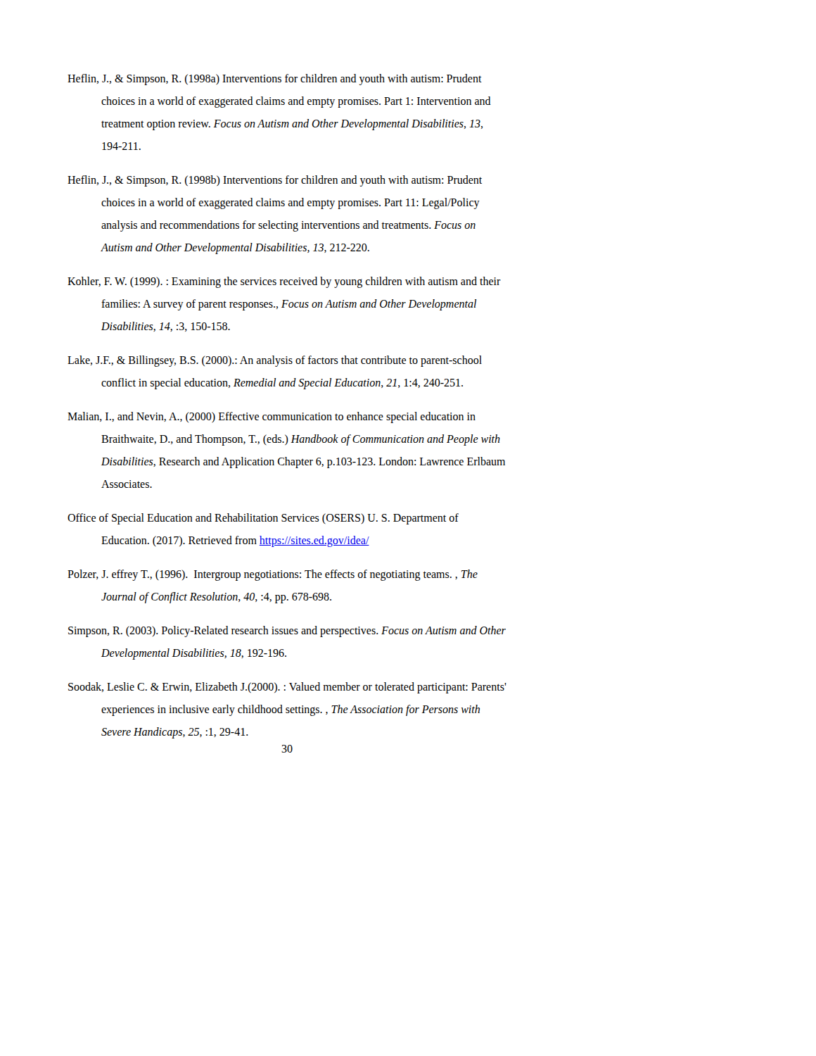Heflin, J., & Simpson, R. (1998a) Interventions for children and youth with autism: Prudent choices in a world of exaggerated claims and empty promises. Part 1: Intervention and treatment option review. Focus on Autism and Other Developmental Disabilities, 13, 194-211.
Heflin, J., & Simpson, R. (1998b) Interventions for children and youth with autism: Prudent choices in a world of exaggerated claims and empty promises. Part 11: Legal/Policy analysis and recommendations for selecting interventions and treatments. Focus on Autism and Other Developmental Disabilities, 13, 212-220.
Kohler, F. W. (1999). : Examining the services received by young children with autism and their families: A survey of parent responses., Focus on Autism and Other Developmental Disabilities, 14, :3, 150-158.
Lake, J.F., & Billingsey, B.S. (2000).: An analysis of factors that contribute to parent-school conflict in special education, Remedial and Special Education, 21, 1:4, 240-251.
Malian, I., and Nevin, A., (2000) Effective communication to enhance special education in Braithwaite, D., and Thompson, T., (eds.) Handbook of Communication and People with Disabilities, Research and Application Chapter 6, p.103-123. London: Lawrence Erlbaum Associates.
Office of Special Education and Rehabilitation Services (OSERS) U. S. Department of Education. (2017). Retrieved from https://sites.ed.gov/idea/
Polzer, J. effrey T., (1996). Intergroup negotiations: The effects of negotiating teams. , The Journal of Conflict Resolution, 40, :4, pp. 678-698.
Simpson, R. (2003). Policy-Related research issues and perspectives. Focus on Autism and Other Developmental Disabilities, 18, 192-196.
Soodak, Leslie C. & Erwin, Elizabeth J.(2000). : Valued member or tolerated participant: Parents' experiences in inclusive early childhood settings. , The Association for Persons with Severe Handicaps, 25, :1, 29-41.
30